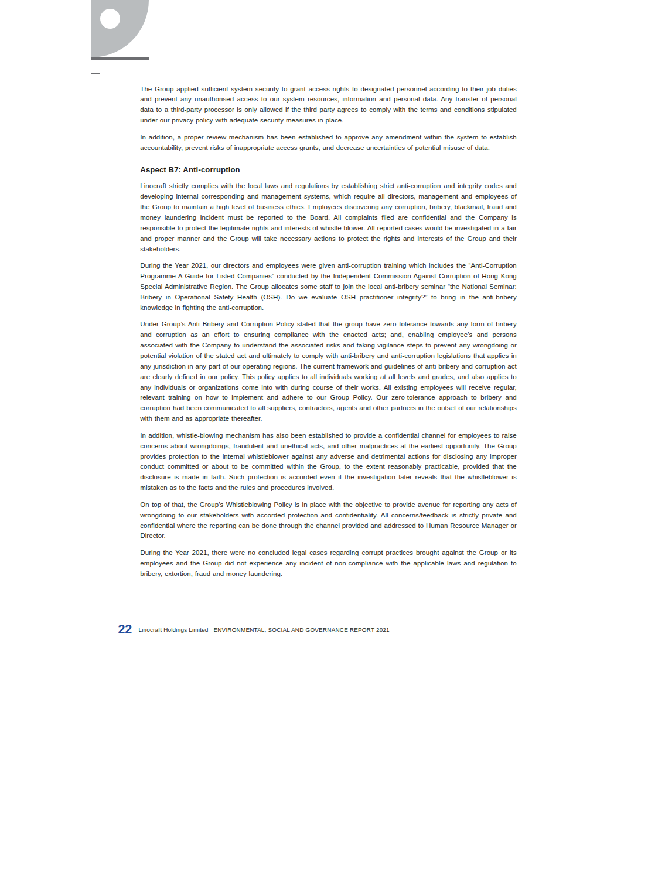The Group applied sufficient system security to grant access rights to designated personnel according to their job duties and prevent any unauthorised access to our system resources, information and personal data. Any transfer of personal data to a third-party processor is only allowed if the third party agrees to comply with the terms and conditions stipulated under our privacy policy with adequate security measures in place.
In addition, a proper review mechanism has been established to approve any amendment within the system to establish accountability, prevent risks of inappropriate access grants, and decrease uncertainties of potential misuse of data.
Aspect B7: Anti-corruption
Linocraft strictly complies with the local laws and regulations by establishing strict anti-corruption and integrity codes and developing internal corresponding and management systems, which require all directors, management and employees of the Group to maintain a high level of business ethics. Employees discovering any corruption, bribery, blackmail, fraud and money laundering incident must be reported to the Board. All complaints filed are confidential and the Company is responsible to protect the legitimate rights and interests of whistle blower. All reported cases would be investigated in a fair and proper manner and the Group will take necessary actions to protect the rights and interests of the Group and their stakeholders.
During the Year 2021, our directors and employees were given anti-corruption training which includes the “Anti-Corruption Programme-A Guide for Listed Companies” conducted by the Independent Commission Against Corruption of Hong Kong Special Administrative Region. The Group allocates some staff to join the local anti-bribery seminar “the National Seminar: Bribery in Operational Safety Health (OSH). Do we evaluate OSH practitioner integrity?” to bring in the anti-bribery knowledge in fighting the anti-corruption.
Under Group’s Anti Bribery and Corruption Policy stated that the group have zero tolerance towards any form of bribery and corruption as an effort to ensuring compliance with the enacted acts; and, enabling employee’s and persons associated with the Company to understand the associated risks and taking vigilance steps to prevent any wrongdoing or potential violation of the stated act and ultimately to comply with anti-bribery and anti-corruption legislations that applies in any jurisdiction in any part of our operating regions. The current framework and guidelines of anti-bribery and corruption act are clearly defined in our policy. This policy applies to all individuals working at all levels and grades, and also applies to any individuals or organizations come into with during course of their works. All existing employees will receive regular, relevant training on how to implement and adhere to our Group Policy. Our zero-tolerance approach to bribery and corruption had been communicated to all suppliers, contractors, agents and other partners in the outset of our relationships with them and as appropriate thereafter.
In addition, whistle-blowing mechanism has also been established to provide a confidential channel for employees to raise concerns about wrongdoings, fraudulent and unethical acts, and other malpractices at the earliest opportunity. The Group provides protection to the internal whistleblower against any adverse and detrimental actions for disclosing any improper conduct committed or about to be committed within the Group, to the extent reasonably practicable, provided that the disclosure is made in faith. Such protection is accorded even if the investigation later reveals that the whistleblower is mistaken as to the facts and the rules and procedures involved.
On top of that, the Group’s Whistleblowing Policy is in place with the objective to provide avenue for reporting any acts of wrongdoing to our stakeholders with accorded protection and confidentiality. All concerns/feedback is strictly private and confidential where the reporting can be done through the channel provided and addressed to Human Resource Manager or Director.
During the Year 2021, there were no concluded legal cases regarding corrupt practices brought against the Group or its employees and the Group did not experience any incident of non-compliance with the applicable laws and regulation to bribery, extortion, fraud and money laundering.
22 Linocraft Holdings Limited ENVIRONMENTAL, SOCIAL AND GOVERNANCE REPORT 2021